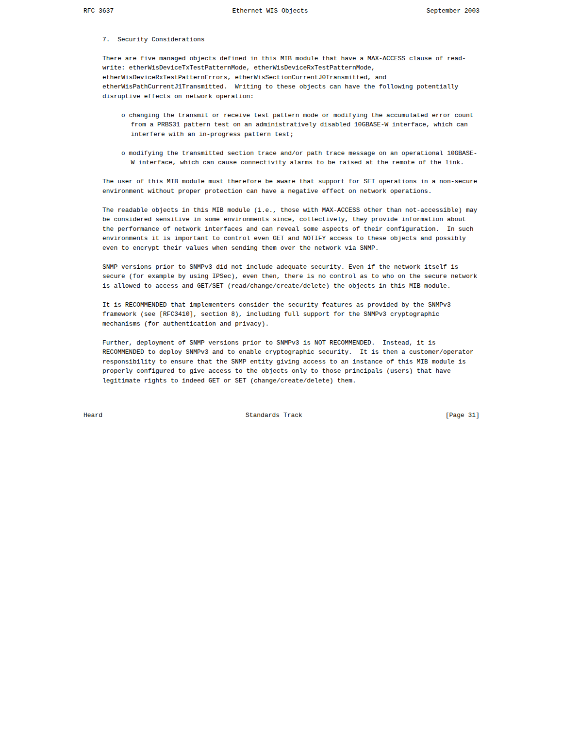RFC 3637 Ethernet WIS Objects September 2003
7. Security Considerations
There are five managed objects defined in this MIB module that have a MAX-ACCESS clause of read-write: etherWisDeviceTxTestPatternMode, etherWisDeviceRxTestPatternMode, etherWisDeviceRxTestPatternErrors, etherWisSectionCurrentJ0Transmitted, and etherWisPathCurrentJ1Transmitted. Writing to these objects can have the following potentially disruptive effects on network operation:
changing the transmit or receive test pattern mode or modifying the accumulated error count from a PRBS31 pattern test on an administratively disabled 10GBASE-W interface, which can interfere with an in-progress pattern test;
modifying the transmitted section trace and/or path trace message on an operational 10GBASE-W interface, which can cause connectivity alarms to be raised at the remote of the link.
The user of this MIB module must therefore be aware that support for SET operations in a non-secure environment without proper protection can have a negative effect on network operations.
The readable objects in this MIB module (i.e., those with MAX-ACCESS other than not-accessible) may be considered sensitive in some environments since, collectively, they provide information about the performance of network interfaces and can reveal some aspects of their configuration. In such environments it is important to control even GET and NOTIFY access to these objects and possibly even to encrypt their values when sending them over the network via SNMP.
SNMP versions prior to SNMPv3 did not include adequate security. Even if the network itself is secure (for example by using IPSec), even then, there is no control as to who on the secure network is allowed to access and GET/SET (read/change/create/delete) the objects in this MIB module.
It is RECOMMENDED that implementers consider the security features as provided by the SNMPv3 framework (see [RFC3410], section 8), including full support for the SNMPv3 cryptographic mechanisms (for authentication and privacy).
Further, deployment of SNMP versions prior to SNMPv3 is NOT RECOMMENDED. Instead, it is RECOMMENDED to deploy SNMPv3 and to enable cryptographic security. It is then a customer/operator responsibility to ensure that the SNMP entity giving access to an instance of this MIB module is properly configured to give access to the objects only to those principals (users) that have legitimate rights to indeed GET or SET (change/create/delete) them.
Heard Standards Track [Page 31]